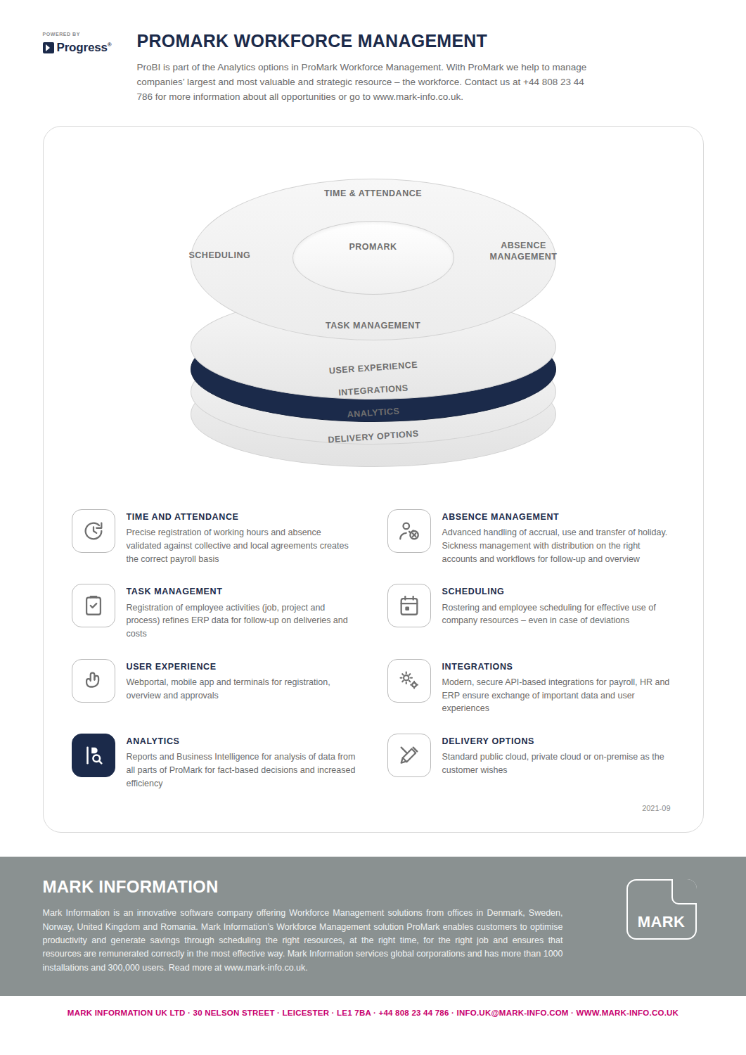Powered by
Progress®
PROMARK WORKFORCE MANAGEMENT
ProBI is part of the Analytics options in ProMark Workforce Management. With ProMark we help to manage companies’ largest and most valuable and strategic resource – the workforce. Contact us at +44 808 23 44 786 for more information about all opportunities or go to www.mark-info.co.uk.
Time & Attendance Scheduling Absence
Management Task Management PROMARK User Experience Integrations Analytics Delivery Options
Time and Attendance
Precise registration of working hours and absence validated against collective and local agreements creates the correct payroll basis
Absence Management
Advanced handling of accrual, use and transfer of holiday. Sickness management with distribution on the right accounts and workflows for follow-up and overview
Task Management
Registration of employee activities (job, project and process) refines ERP data for follow-up on deliveries and costs
Scheduling
Rostering and employee scheduling for effective use of company resources – even in case of deviations
User Experience
Webportal, mobile app and terminals for registration, overview and approvals
Integrations
Modern, secure API-based integrations for payroll, HR and ERP ensure exchange of important data and user experiences
Analytics
Reports and Business Intelligence for analysis of data from all parts of ProMark for fact-based decisions and increased efficiency
Delivery Options
Standard public cloud, private cloud or on-premise as the customer wishes
2021-09
MARK INFORMATION
Mark Information is an innovative software company offering Workforce Management solutions from offices in Denmark, Sweden, Norway, United Kingdom and Romania. Mark Information’s Workforce Management solution ProMark enables customers to optimise productivity and generate savings through scheduling the right resources, at the right time, for the right job and ensures that resources are remunerated correctly in the most effective way. Mark Information services global corporations and has more than 1000 installations and 300,000 users. Read more at www.mark-info.co.uk.
MARK
MARK INFORMATION UK LTD · 30 NELSON STREET · LEICESTER · LE1 7BA · +44 808 23 44 786 · INFO.UK@MARK-INFO.COM · WWW.MARK-INFO.CO.UK